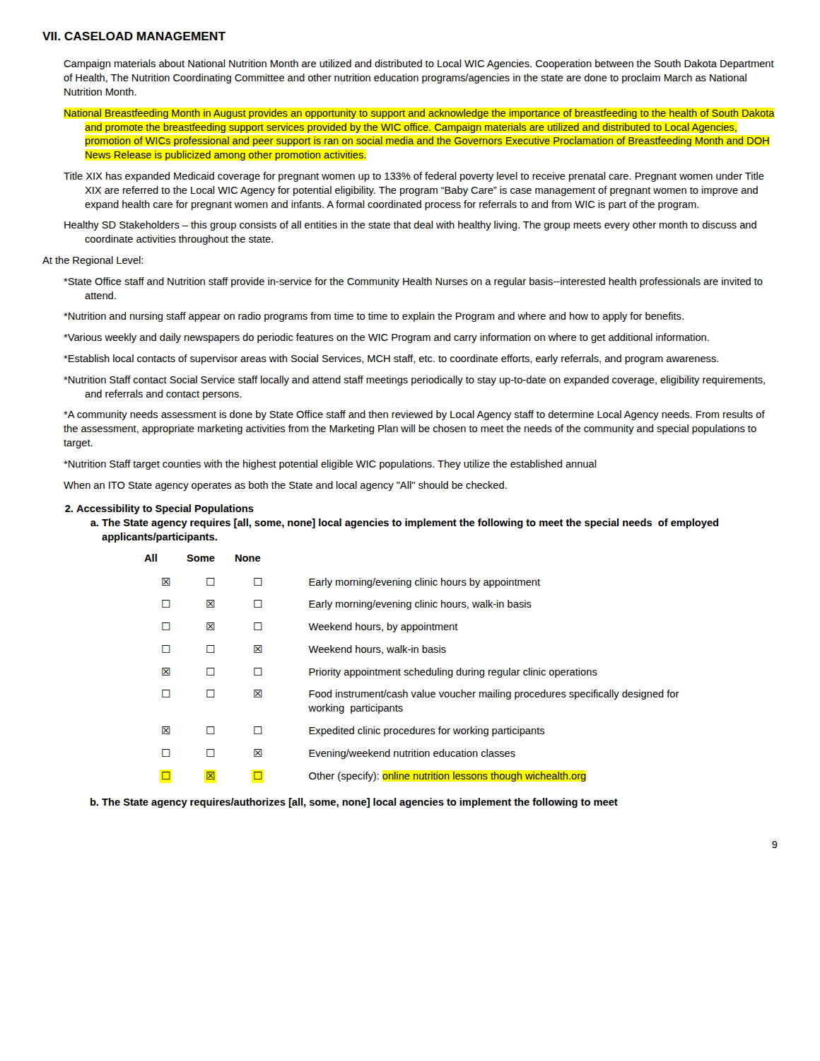VII. CASELOAD MANAGEMENT
Campaign materials about National Nutrition Month are utilized and distributed to Local WIC Agencies. Cooperation between the South Dakota Department of Health, The Nutrition Coordinating Committee and other nutrition education programs/agencies in the state are done to proclaim March as National Nutrition Month.
National Breastfeeding Month in August provides an opportunity to support and acknowledge the importance of breastfeeding to the health of South Dakota and promote the breastfeeding support services provided by the WIC office. Campaign materials are utilized and distributed to Local Agencies, promotion of WICs professional and peer support is ran on social media and the Governors Executive Proclamation of Breastfeeding Month and DOH News Release is publicized among other promotion activities.
Title XIX has expanded Medicaid coverage for pregnant women up to 133% of federal poverty level to receive prenatal care. Pregnant women under Title XIX are referred to the Local WIC Agency for potential eligibility. The program “Baby Care” is case management of pregnant women to improve and expand health care for pregnant women and infants. A formal coordinated process for referrals to and from WIC is part of the program.
Healthy SD Stakeholders – this group consists of all entities in the state that deal with healthy living. The group meets every other month to discuss and coordinate activities throughout the state.
At the Regional Level:
*State Office staff and Nutrition staff provide in-service for the Community Health Nurses on a regular basis--interested health professionals are invited to attend.
*Nutrition and nursing staff appear on radio programs from time to time to explain the Program and where and how to apply for benefits.
*Various weekly and daily newspapers do periodic features on the WIC Program and carry information on where to get additional information.
*Establish local contacts of supervisor areas with Social Services, MCH staff, etc. to coordinate efforts, early referrals, and program awareness.
*Nutrition Staff contact Social Service staff locally and attend staff meetings periodically to stay up-to-date on expanded coverage, eligibility requirements, and referrals and contact persons.
*A community needs assessment is done by State Office staff and then reviewed by Local Agency staff to determine Local Agency needs. From results of the assessment, appropriate marketing activities from the Marketing Plan will be chosen to meet the needs of the community and special populations to target.
*Nutrition Staff target counties with the highest potential eligible WIC populations. They utilize the established annual
When an ITO State agency operates as both the State and local agency "All" should be checked.
Accessibility to Special Populations
The State agency requires [all, some, none] local agencies to implement the following to meet the special needs of employed applicants/participants.
| All | Some | None | |
| --- | --- | --- | --- |
| ☒ | ☐ | ☐ | Early morning/evening clinic hours by appointment |
| ☐ | ☒ | ☐ | Early morning/evening clinic hours, walk-in basis |
| ☐ | ☒ | ☐ | Weekend hours, by appointment |
| ☐ | ☐ | ☒ | Weekend hours, walk-in basis |
| ☒ | ☐ | ☐ | Priority appointment scheduling during regular clinic operations |
| ☐ | ☐ | ☒ | Food instrument/cash value voucher mailing procedures specifically designed for working participants |
| ☒ | ☐ | ☐ | Expedited clinic procedures for working participants |
| ☐ | ☐ | ☒ | Evening/weekend nutrition education classes |
| ☐ | ☒ | ☐ | Other (specify): online nutrition lessons though wichealth.org |
The State agency requires/authorizes [all, some, none] local agencies to implement the following to meet
9